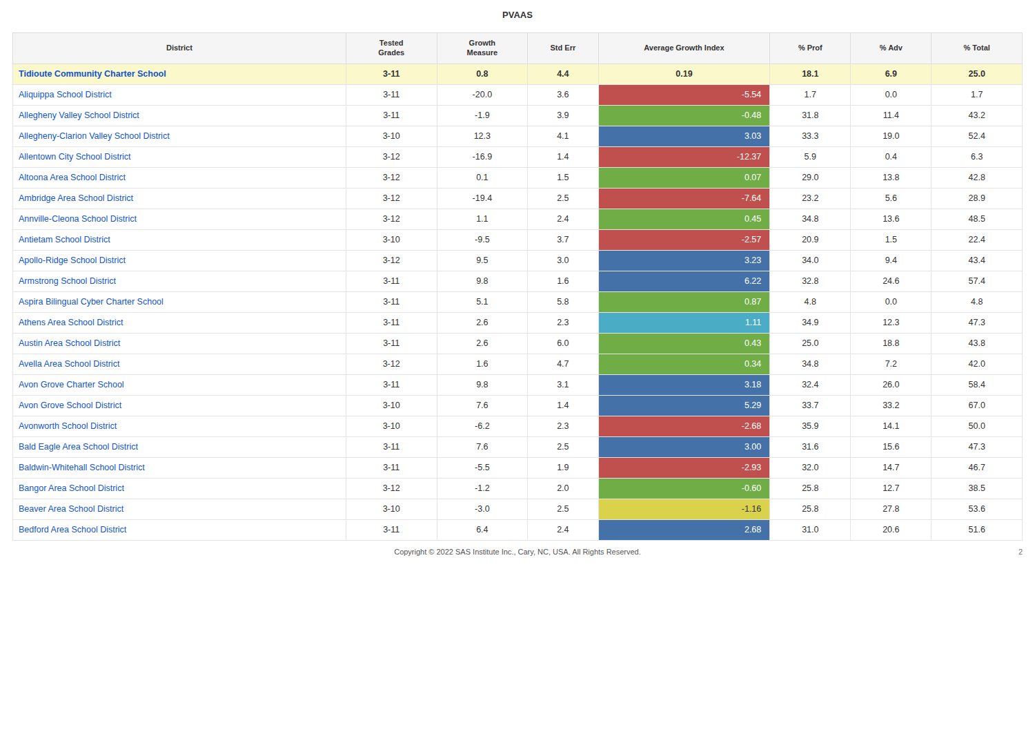PVAAS
| District | Tested Grades | Growth Measure | Std Err | Average Growth Index | % Prof | % Adv | % Total |
| --- | --- | --- | --- | --- | --- | --- | --- |
| Tidioute Community Charter School | 3-11 | 0.8 | 4.4 | 0.19 | 18.1 | 6.9 | 25.0 |
| Aliquippa School District | 3-11 | -20.0 | 3.6 | -5.54 | 1.7 | 0.0 | 1.7 |
| Allegheny Valley School District | 3-11 | -1.9 | 3.9 | -0.48 | 31.8 | 11.4 | 43.2 |
| Allegheny-Clarion Valley School District | 3-10 | 12.3 | 4.1 | 3.03 | 33.3 | 19.0 | 52.4 |
| Allentown City School District | 3-12 | -16.9 | 1.4 | -12.37 | 5.9 | 0.4 | 6.3 |
| Altoona Area School District | 3-12 | 0.1 | 1.5 | 0.07 | 29.0 | 13.8 | 42.8 |
| Ambridge Area School District | 3-12 | -19.4 | 2.5 | -7.64 | 23.2 | 5.6 | 28.9 |
| Annville-Cleona School District | 3-12 | 1.1 | 2.4 | 0.45 | 34.8 | 13.6 | 48.5 |
| Antietam School District | 3-10 | -9.5 | 3.7 | -2.57 | 20.9 | 1.5 | 22.4 |
| Apollo-Ridge School District | 3-12 | 9.5 | 3.0 | 3.23 | 34.0 | 9.4 | 43.4 |
| Armstrong School District | 3-11 | 9.8 | 1.6 | 6.22 | 32.8 | 24.6 | 57.4 |
| Aspira Bilingual Cyber Charter School | 3-11 | 5.1 | 5.8 | 0.87 | 4.8 | 0.0 | 4.8 |
| Athens Area School District | 3-11 | 2.6 | 2.3 | 1.11 | 34.9 | 12.3 | 47.3 |
| Austin Area School District | 3-11 | 2.6 | 6.0 | 0.43 | 25.0 | 18.8 | 43.8 |
| Avella Area School District | 3-12 | 1.6 | 4.7 | 0.34 | 34.8 | 7.2 | 42.0 |
| Avon Grove Charter School | 3-11 | 9.8 | 3.1 | 3.18 | 32.4 | 26.0 | 58.4 |
| Avon Grove School District | 3-10 | 7.6 | 1.4 | 5.29 | 33.7 | 33.2 | 67.0 |
| Avonworth School District | 3-10 | -6.2 | 2.3 | -2.68 | 35.9 | 14.1 | 50.0 |
| Bald Eagle Area School District | 3-11 | 7.6 | 2.5 | 3.00 | 31.6 | 15.6 | 47.3 |
| Baldwin-Whitehall School District | 3-11 | -5.5 | 1.9 | -2.93 | 32.0 | 14.7 | 46.7 |
| Bangor Area School District | 3-12 | -1.2 | 2.0 | -0.60 | 25.8 | 12.7 | 38.5 |
| Beaver Area School District | 3-10 | -3.0 | 2.5 | -1.16 | 25.8 | 27.8 | 53.6 |
| Bedford Area School District | 3-11 | 6.4 | 2.4 | 2.68 | 31.0 | 20.6 | 51.6 |
Copyright © 2022 SAS Institute Inc., Cary, NC, USA. All Rights Reserved. 2